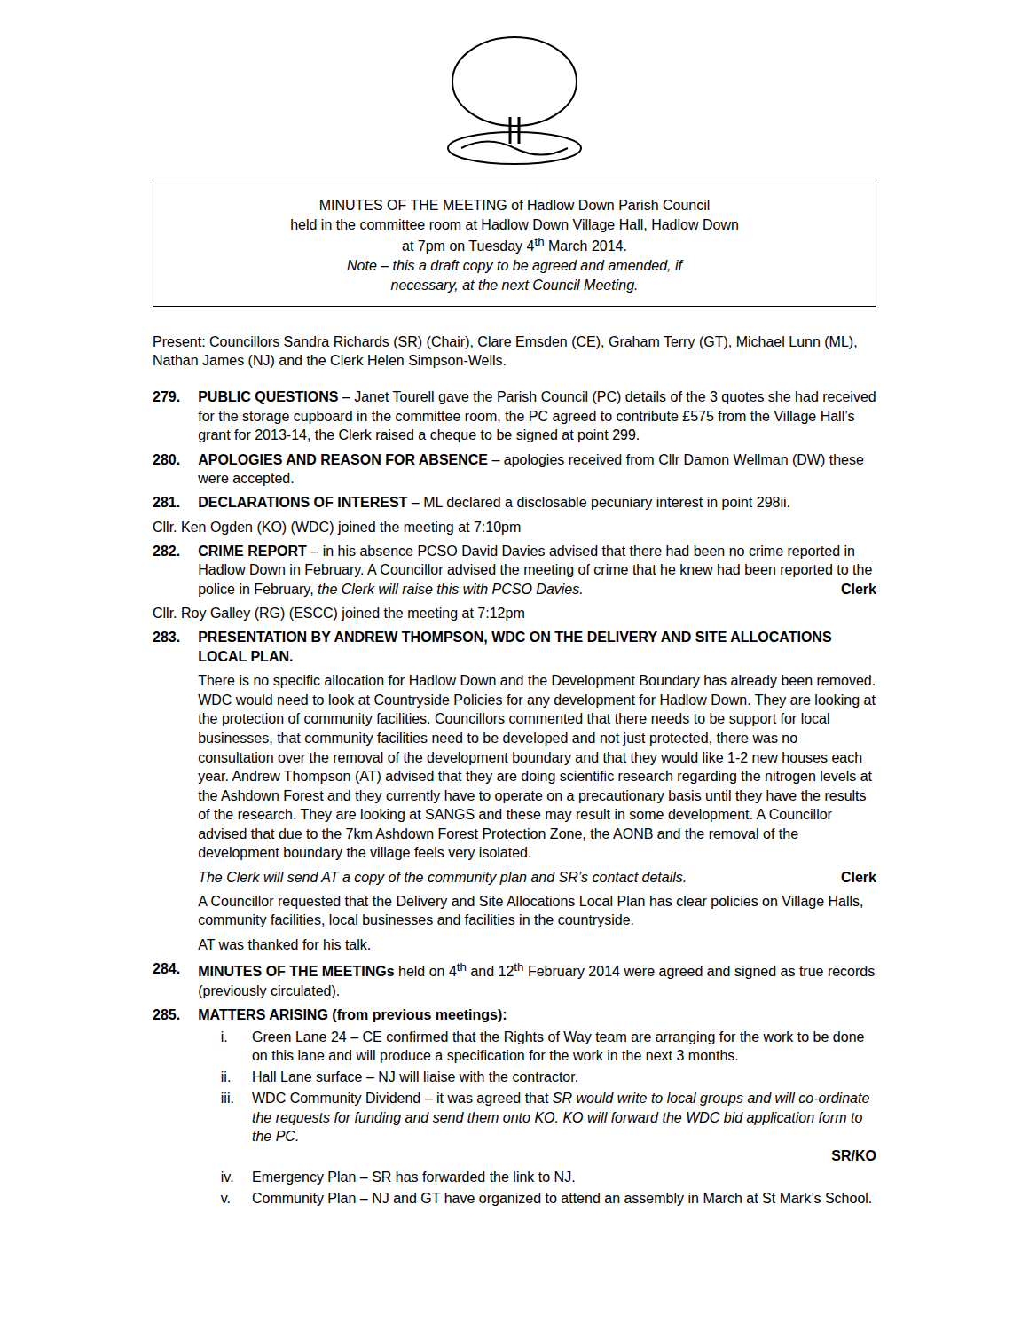MINUTES OF THE MEETING of Hadlow Down Parish Council
held in the committee room at Hadlow Down Village Hall, Hadlow Down
at 7pm on Tuesday 4th March 2014.
Note – this a draft copy to be agreed and amended, if
necessary, at the next Council Meeting.
Present: Councillors Sandra Richards (SR) (Chair), Clare Emsden (CE), Graham Terry (GT), Michael Lunn (ML), Nathan James (NJ) and the Clerk Helen Simpson-Wells.
279. PUBLIC QUESTIONS – Janet Tourell gave the Parish Council (PC) details of the 3 quotes she had received for the storage cupboard in the committee room, the PC agreed to contribute £575 from the Village Hall’s grant for 2013-14, the Clerk raised a cheque to be signed at point 299.
280. APOLOGIES AND REASON FOR ABSENCE – apologies received from Cllr Damon Wellman (DW) these were accepted.
281. DECLARATIONS OF INTEREST – ML declared a disclosable pecuniary interest in point 298ii.
Cllr. Ken Ogden (KO) (WDC) joined the meeting at 7:10pm
282. CRIME REPORT – in his absence PCSO David Davies advised that there had been no crime reported in Hadlow Down in February. A Councillor advised the meeting of crime that he knew had been reported to the police in February, the Clerk will raise this with PCSO Davies. Clerk
Cllr. Roy Galley (RG) (ESCC) joined the meeting at 7:12pm
283. PRESENTATION BY ANDREW THOMPSON, WDC ON THE DELIVERY AND SITE ALLOCATIONS LOCAL PLAN.
There is no specific allocation for Hadlow Down and the Development Boundary has already been removed. WDC would need to look at Countryside Policies for any development for Hadlow Down. They are looking at the protection of community facilities. Councillors commented that there needs to be support for local businesses, that community facilities need to be developed and not just protected, there was no consultation over the removal of the development boundary and that they would like 1-2 new houses each year. Andrew Thompson (AT) advised that they are doing scientific research regarding the nitrogen levels at the Ashdown Forest and they currently have to operate on a precautionary basis until they have the results of the research. They are looking at SANGS and these may result in some development. A Councillor advised that due to the 7km Ashdown Forest Protection Zone, the AONB and the removal of the development boundary the village feels very isolated.
The Clerk will send AT a copy of the community plan and SR’s contact details. Clerk
A Councillor requested that the Delivery and Site Allocations Local Plan has clear policies on Village Halls, community facilities, local businesses and facilities in the countryside.
AT was thanked for his talk.
284. MINUTES OF THE MEETINGs held on 4th and 12th February 2014 were agreed and signed as true records (previously circulated).
285. MATTERS ARISING (from previous meetings):
i. Green Lane 24 – CE confirmed that the Rights of Way team are arranging for the work to be done on this lane and will produce a specification for the work in the next 3 months.
ii. Hall Lane surface – NJ will liaise with the contractor.
iii. WDC Community Dividend – it was agreed that SR would write to local groups and will co-ordinate the requests for funding and send them onto KO. KO will forward the WDC bid application form to the PC.
SR/KO
iv. Emergency Plan – SR has forwarded the link to NJ.
v. Community Plan – NJ and GT have organized to attend an assembly in March at St Mark’s School.